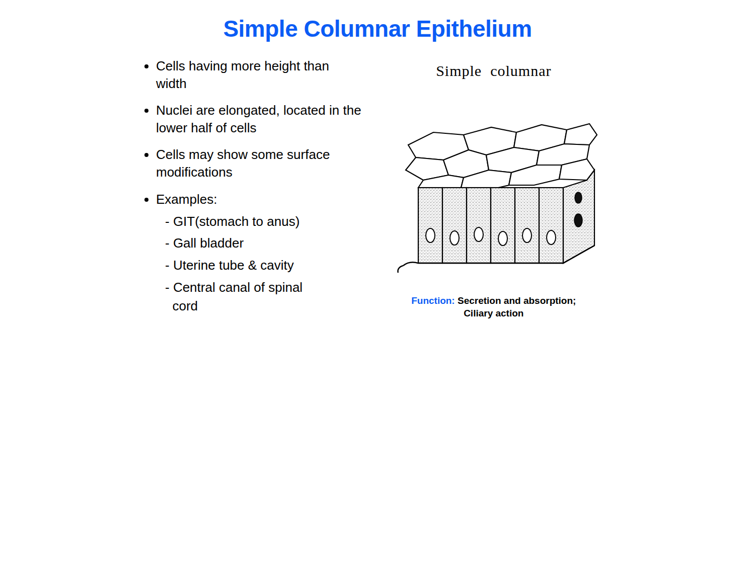Simple Columnar Epithelium
Cells having more height than width
Nuclei are elongated, located in the lower half of cells
Cells may show some surface modifications
Examples:
- GIT(stomach to anus)
- Gall bladder
- Uterine tube & cavity
- Central canal of spinal
cord
Simple columnar
Function: Secretion and absorption;
Ciliary action